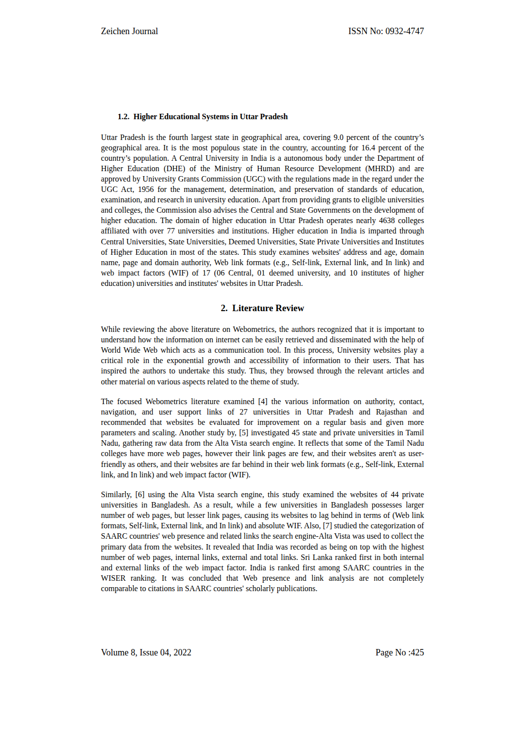Zeichen Journal ISSN No: 0932-4747
1.2. Higher Educational Systems in Uttar Pradesh
Uttar Pradesh is the fourth largest state in geographical area, covering 9.0 percent of the country’s geographical area. It is the most populous state in the country, accounting for 16.4 percent of the country’s population. A Central University in India is a autonomous body under the Department of Higher Education (DHE) of the Ministry of Human Resource Development (MHRD) and are approved by University Grants Commission (UGC) with the regulations made in the regard under the UGC Act, 1956 for the management, determination, and preservation of standards of education, examination, and research in university education. Apart from providing grants to eligible universities and colleges, the Commission also advises the Central and State Governments on the development of higher education. The domain of higher education in Uttar Pradesh operates nearly 4638 colleges affiliated with over 77 universities and institutions. Higher education in India is imparted through Central Universities, State Universities, Deemed Universities, State Private Universities and Institutes of Higher Education in most of the states. This study examines websites' address and age, domain name, page and domain authority, Web link formats (e.g., Self-link, External link, and In link) and web impact factors (WIF) of 17 (06 Central, 01 deemed university, and 10 institutes of higher education) universities and institutes' websites in Uttar Pradesh.
2. Literature Review
While reviewing the above literature on Webometrics, the authors recognized that it is important to understand how the information on internet can be easily retrieved and disseminated with the help of World Wide Web which acts as a communication tool. In this process, University websites play a critical role in the exponential growth and accessibility of information to their users. That has inspired the authors to undertake this study. Thus, they browsed through the relevant articles and other material on various aspects related to the theme of study.
The focused Webometrics literature examined [4] the various information on authority, contact, navigation, and user support links of 27 universities in Uttar Pradesh and Rajasthan and recommended that websites be evaluated for improvement on a regular basis and given more parameters and scaling. Another study by, [5] investigated 45 state and private universities in Tamil Nadu, gathering raw data from the Alta Vista search engine. It reflects that some of the Tamil Nadu colleges have more web pages, however their link pages are few, and their websites aren't as user-friendly as others, and their websites are far behind in their web link formats (e.g., Self-link, External link, and In link) and web impact factor (WIF).
Similarly, [6] using the Alta Vista search engine, this study examined the websites of 44 private universities in Bangladesh. As a result, while a few universities in Bangladesh possesses larger number of web pages, but lesser link pages, causing its websites to lag behind in terms of (Web link formats, Self-link, External link, and In link) and absolute WIF. Also, [7] studied the categorization of SAARC countries' web presence and related links the search engine-Alta Vista was used to collect the primary data from the websites. It revealed that India was recorded as being on top with the highest number of web pages, internal links, external and total links. Sri Lanka ranked first in both internal and external links of the web impact factor. India is ranked first among SAARC countries in the WISER ranking. It was concluded that Web presence and link analysis are not completely comparable to citations in SAARC countries' scholarly publications.
Volume 8, Issue 04, 2022 Page No :425